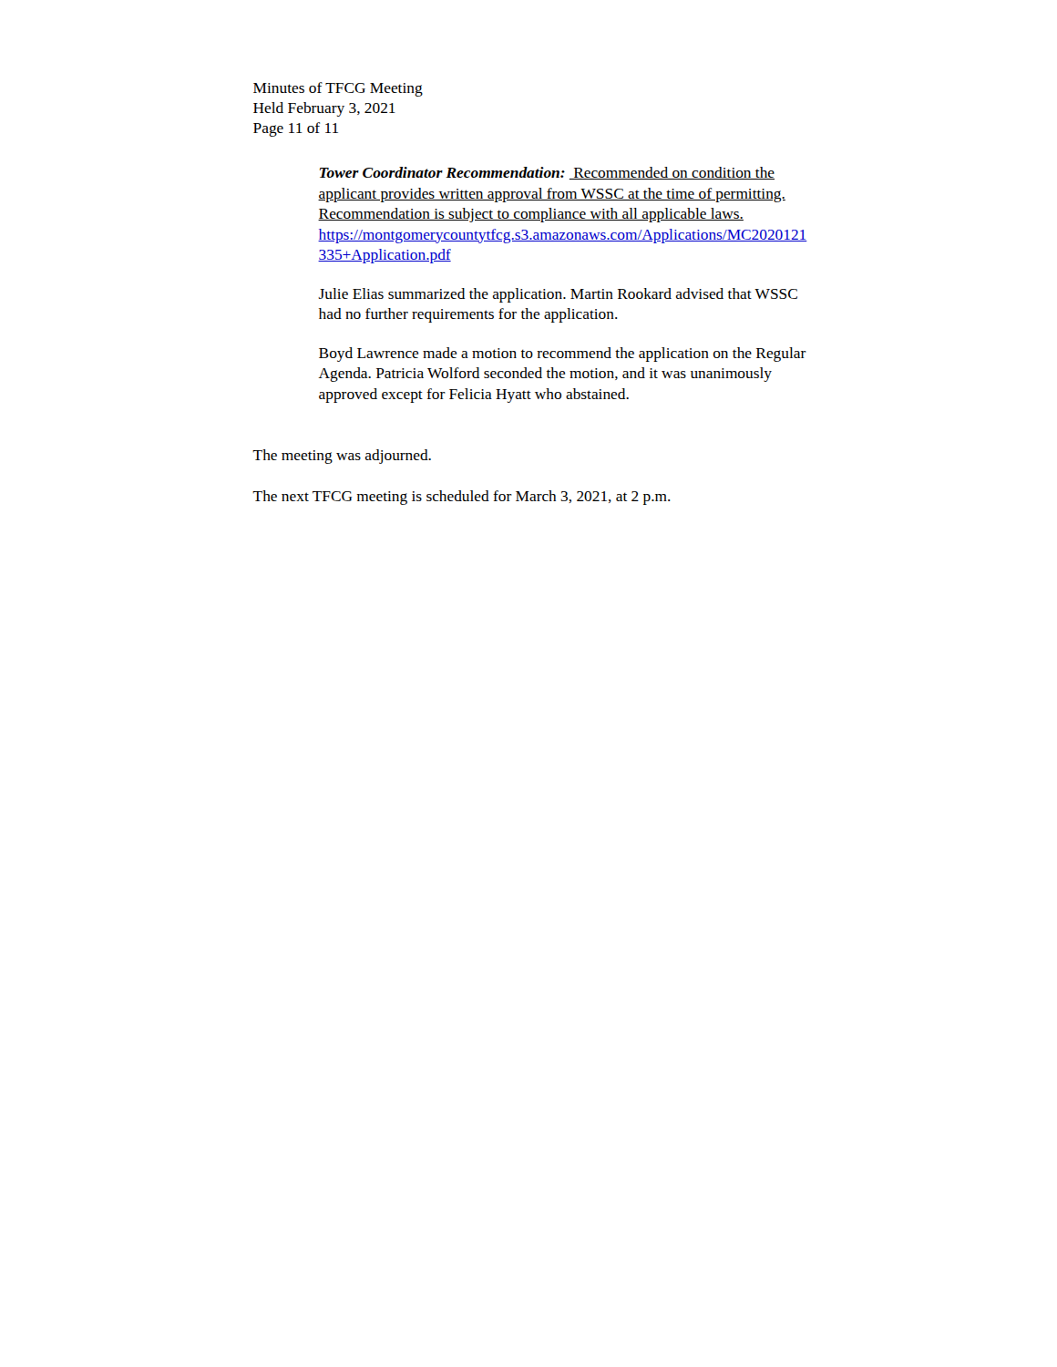Minutes of TFCG Meeting
Held February 3, 2021
Page 11 of 11
Tower Coordinator Recommendation: Recommended on condition the applicant provides written approval from WSSC at the time of permitting. Recommendation is subject to compliance with all applicable laws.
https://montgomerycountytfcg.s3.amazonaws.com/Applications/MC2020121335+Application.pdf
Julie Elias summarized the application. Martin Rookard advised that WSSC had no further requirements for the application.
Boyd Lawrence made a motion to recommend the application on the Regular Agenda. Patricia Wolford seconded the motion, and it was unanimously approved except for Felicia Hyatt who abstained.
The meeting was adjourned.
The next TFCG meeting is scheduled for March 3, 2021, at 2 p.m.